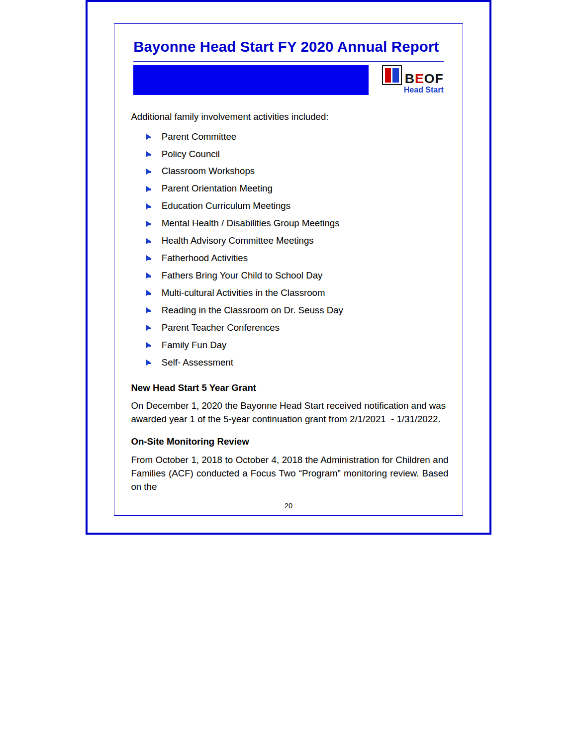Bayonne Head Start FY 2020 Annual Report
BEOF
Head Start
Additional family involvement activities included:
Parent Committee
Policy Council
Classroom Workshops
Parent Orientation Meeting
Education Curriculum Meetings
Mental Health / Disabilities Group Meetings
Health Advisory Committee Meetings
Fatherhood Activities
Fathers Bring Your Child to School Day
Multi-cultural Activities in the Classroom
Reading in the Classroom on Dr. Seuss Day
Parent Teacher Conferences
Family Fun Day
Self- Assessment
New Head Start 5 Year Grant
On December 1, 2020 the Bayonne Head Start received notification and was awarded year 1 of the 5-year continuation grant from 2/1/2021 - 1/31/2022.
On-Site Monitoring Review
From October 1, 2018 to October 4, 2018 the Administration for Children and Families (ACF) conducted a Focus Two “Program” monitoring review. Based on the
20